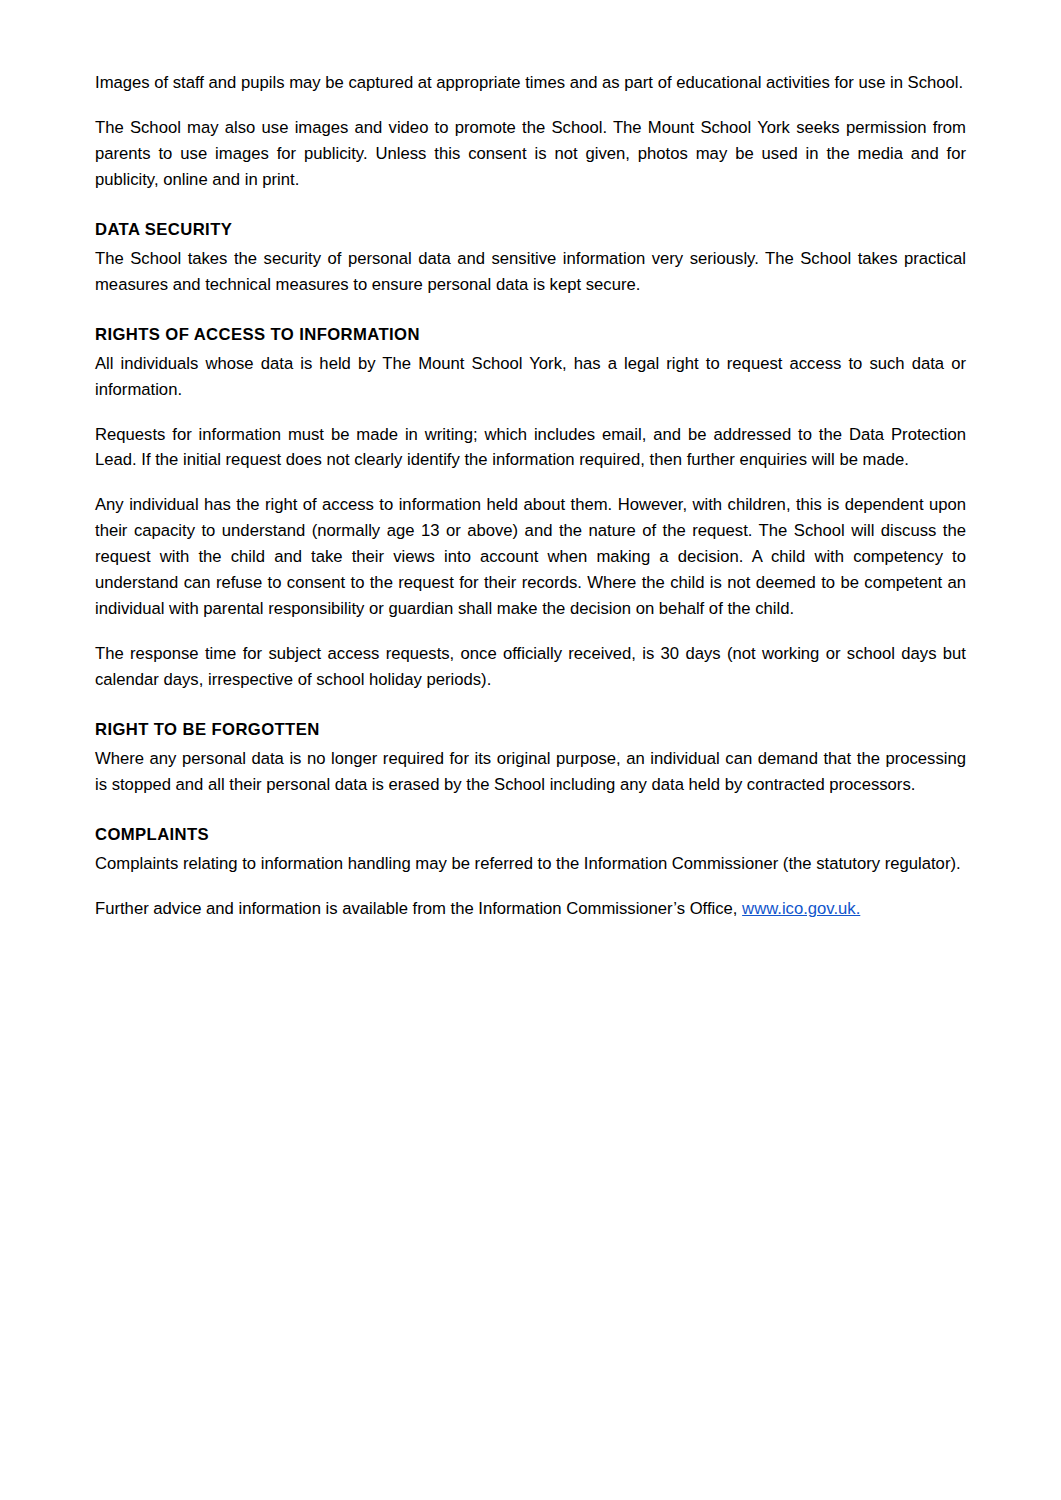Images of staff and pupils may be captured at appropriate times and as part of educational activities for use in School.
The School may also use images and video to promote the School. The Mount School York seeks permission from parents to use images for publicity. Unless this consent is not given, photos may be used in the media and for publicity, online and in print.
Data Security
The School takes the security of personal data and sensitive information very seriously. The School takes practical measures and technical measures to ensure personal data is kept secure.
Rights of Access to Information
All individuals whose data is held by The Mount School York, has a legal right to request access to such data or information.
Requests for information must be made in writing; which includes email, and be addressed to the Data Protection Lead. If the initial request does not clearly identify the information required, then further enquiries will be made.
Any individual has the right of access to information held about them. However, with children, this is dependent upon their capacity to understand (normally age 13 or above) and the nature of the request. The School will discuss the request with the child and take their views into account when making a decision. A child with competency to understand can refuse to consent to the request for their records. Where the child is not deemed to be competent an individual with parental responsibility or guardian shall make the decision on behalf of the child.
The response time for subject access requests, once officially received, is 30 days (not working or school days but calendar days, irrespective of school holiday periods).
Right to be Forgotten
Where any personal data is no longer required for its original purpose, an individual can demand that the processing is stopped and all their personal data is erased by the School including any data held by contracted processors.
Complaints
Complaints relating to information handling may be referred to the Information Commissioner (the statutory regulator).
Further advice and information is available from the Information Commissioner’s Office, www.ico.gov.uk.